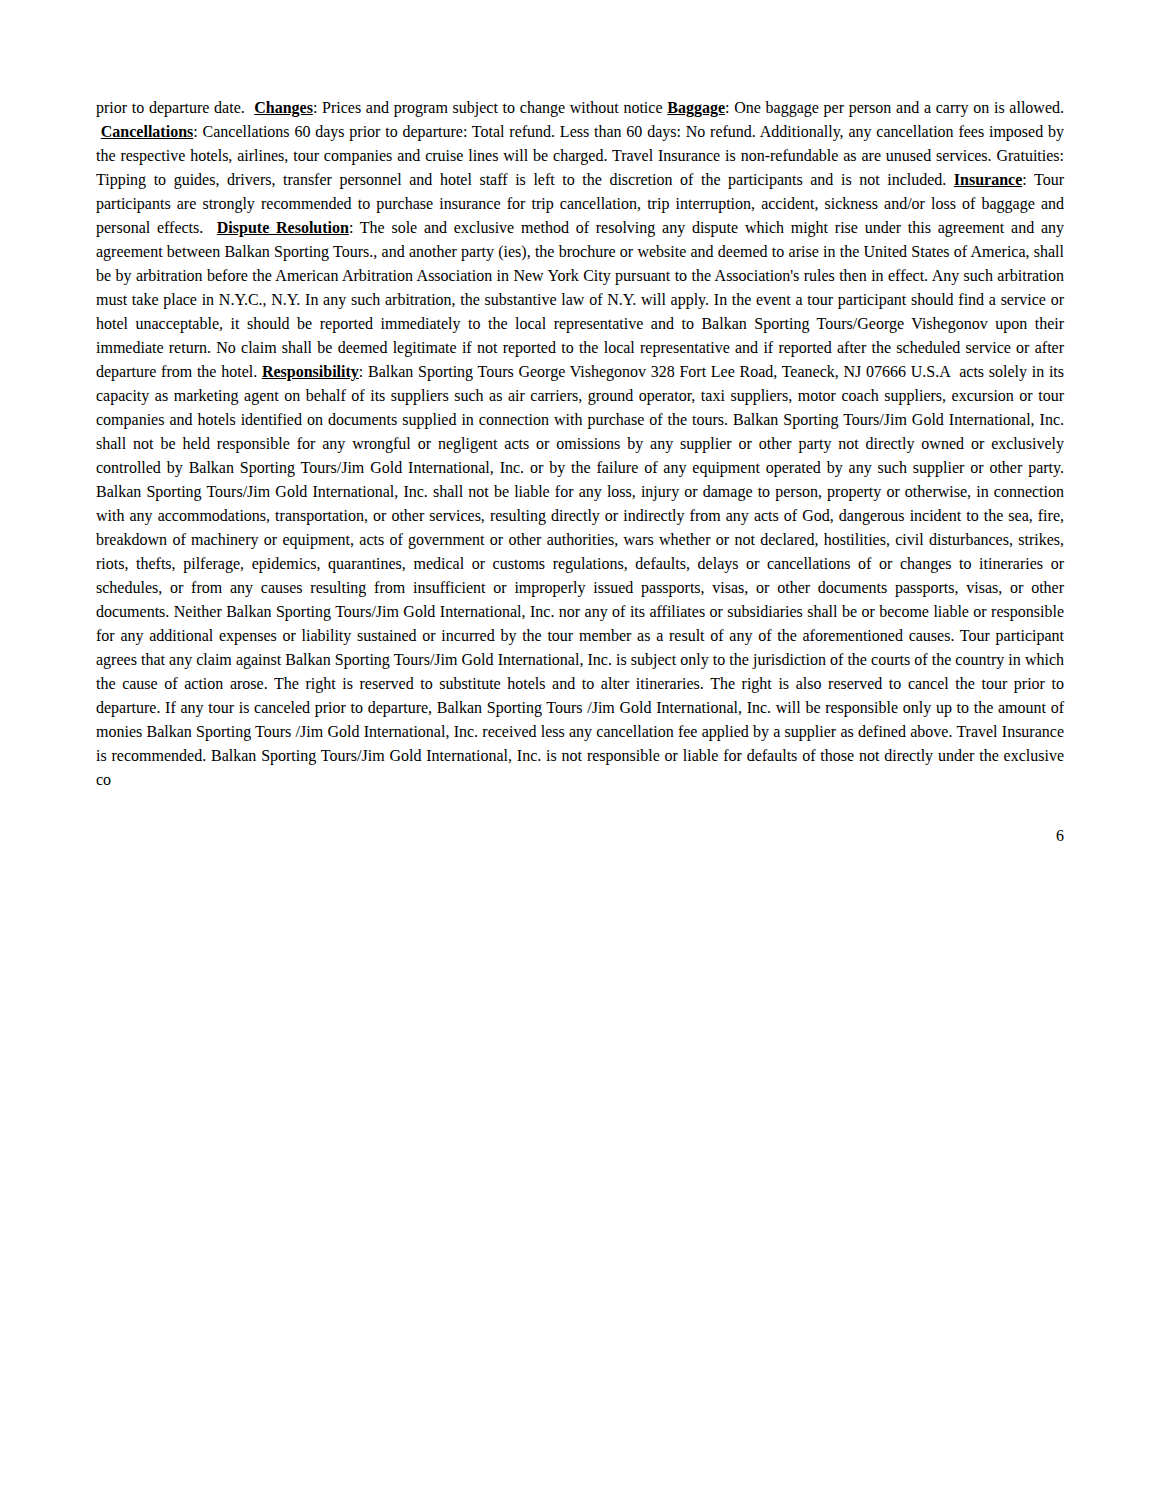prior to departure date. Changes: Prices and program subject to change without notice Baggage: One baggage per person and a carry on is allowed. Cancellations: Cancellations 60 days prior to departure: Total refund. Less than 60 days: No refund. Additionally, any cancellation fees imposed by the respective hotels, airlines, tour companies and cruise lines will be charged. Travel Insurance is non-refundable as are unused services. Gratuities: Tipping to guides, drivers, transfer personnel and hotel staff is left to the discretion of the participants and is not included. Insurance: Tour participants are strongly recommended to purchase insurance for trip cancellation, trip interruption, accident, sickness and/or loss of baggage and personal effects. Dispute Resolution: The sole and exclusive method of resolving any dispute which might rise under this agreement and any agreement between Balkan Sporting Tours., and another party (ies), the brochure or website and deemed to arise in the United States of America, shall be by arbitration before the American Arbitration Association in New York City pursuant to the Association's rules then in effect. Any such arbitration must take place in N.Y.C., N.Y. In any such arbitration, the substantive law of N.Y. will apply. In the event a tour participant should find a service or hotel unacceptable, it should be reported immediately to the local representative and to Balkan Sporting Tours/George Vishegonov upon their immediate return. No claim shall be deemed legitimate if not reported to the local representative and if reported after the scheduled service or after departure from the hotel. Responsibility: Balkan Sporting Tours George Vishegonov 328 Fort Lee Road, Teaneck, NJ 07666 U.S.A acts solely in its capacity as marketing agent on behalf of its suppliers such as air carriers, ground operator, taxi suppliers, motor coach suppliers, excursion or tour companies and hotels identified on documents supplied in connection with purchase of the tours. Balkan Sporting Tours/Jim Gold International, Inc. shall not be held responsible for any wrongful or negligent acts or omissions by any supplier or other party not directly owned or exclusively controlled by Balkan Sporting Tours/Jim Gold International, Inc. or by the failure of any equipment operated by any such supplier or other party. Balkan Sporting Tours/Jim Gold International, Inc. shall not be liable for any loss, injury or damage to person, property or otherwise, in connection with any accommodations, transportation, or other services, resulting directly or indirectly from any acts of God, dangerous incident to the sea, fire, breakdown of machinery or equipment, acts of government or other authorities, wars whether or not declared, hostilities, civil disturbances, strikes, riots, thefts, pilferage, epidemics, quarantines, medical or customs regulations, defaults, delays or cancellations of or changes to itineraries or schedules, or from any causes resulting from insufficient or improperly issued passports, visas, or other documents passports, visas, or other documents. Neither Balkan Sporting Tours/Jim Gold International, Inc. nor any of its affiliates or subsidiaries shall be or become liable or responsible for any additional expenses or liability sustained or incurred by the tour member as a result of any of the aforementioned causes. Tour participant agrees that any claim against Balkan Sporting Tours/Jim Gold International, Inc. is subject only to the jurisdiction of the courts of the country in which the cause of action arose. The right is reserved to substitute hotels and to alter itineraries. The right is also reserved to cancel the tour prior to departure. If any tour is canceled prior to departure, Balkan Sporting Tours /Jim Gold International, Inc. will be responsible only up to the amount of monies Balkan Sporting Tours /Jim Gold International, Inc. received less any cancellation fee applied by a supplier as defined above. Travel Insurance is recommended. Balkan Sporting Tours/Jim Gold International, Inc. is not responsible or liable for defaults of those not directly under the exclusive co
6